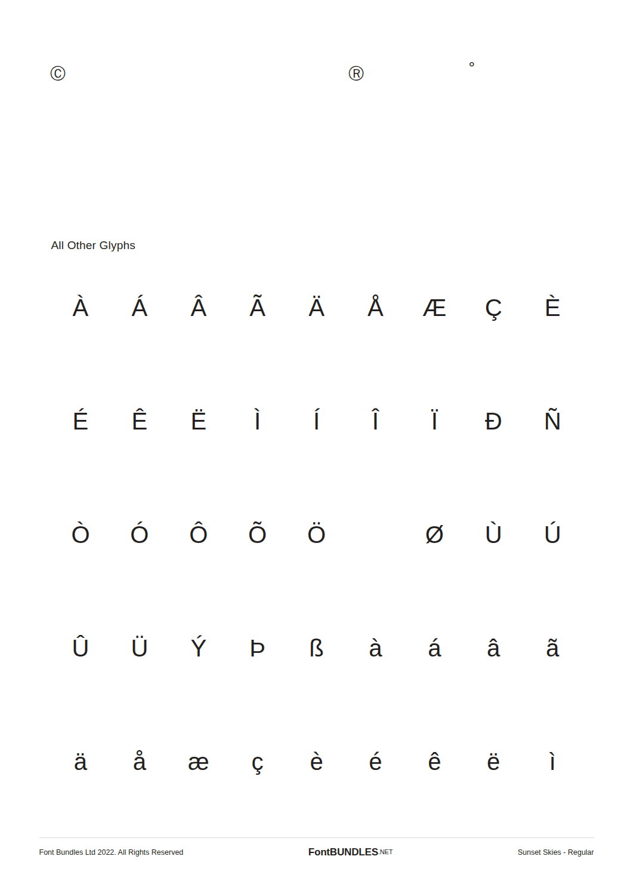Ⓒ Ⓡ °
All Other Glyphs
À
Á
Â
Ã
Ä
Å
Æ
Ç
È
É
Ê
Ë
Ì
Í
Î
Ï
Ð
Ñ
Ò
Ó
Ô
Õ
Ö
Ø
Ù
Ú
Û
Ü
Ý
Þ
ß
à
á
â
ã
ä
å
æ
ç
è
é
ê
ë
ì
Font Bundles Ltd 2022. All Rights Reserved
FontBUNDLES.NET
Sunset Skies - Regular